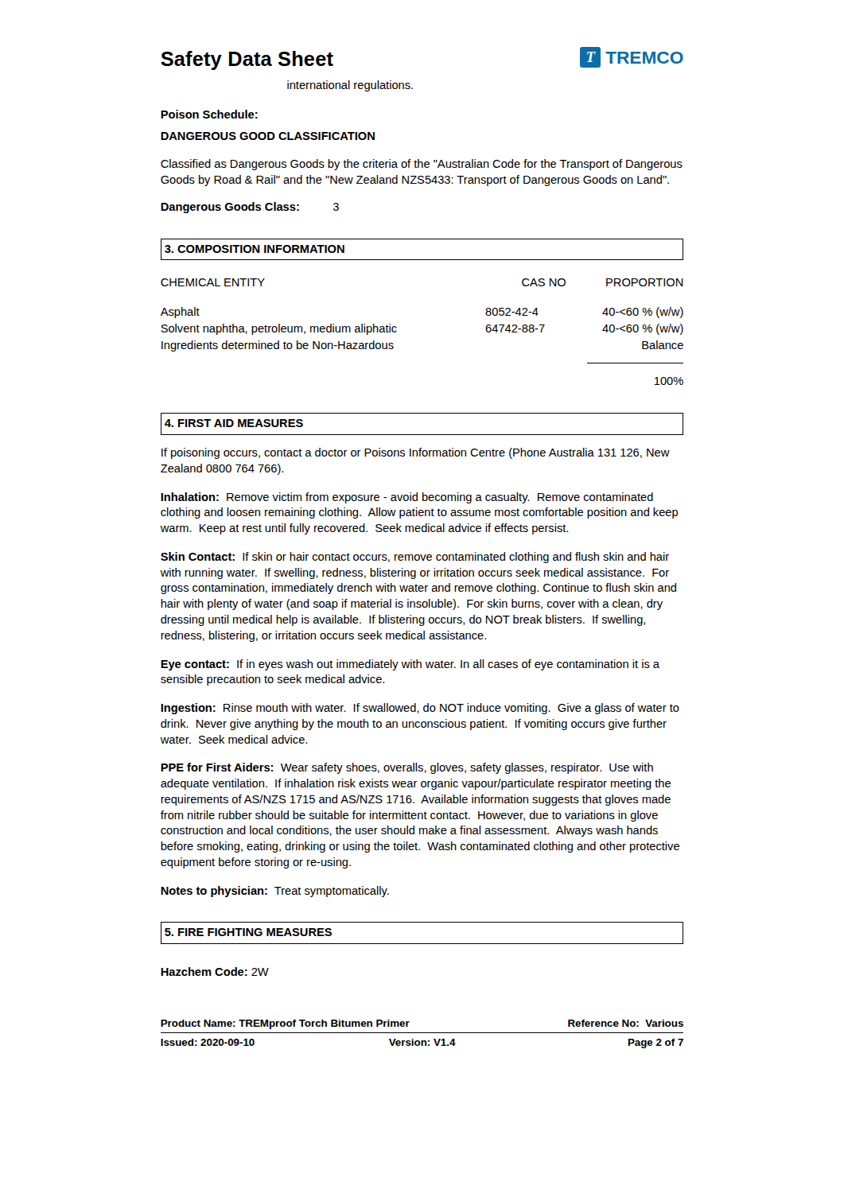Safety Data Sheet
TTREMCO
international regulations.
Poison Schedule:
DANGEROUS GOOD CLASSIFICATION
Classified as Dangerous Goods by the criteria of the "Australian Code for the Transport of Dangerous Goods by Road & Rail" and the "New Zealand NZS5433: Transport of Dangerous Goods on Land".
Dangerous Goods Class: 3
3. COMPOSITION INFORMATION
| CHEMICAL ENTITY | CAS NO | PROPORTION |
| --- | --- | --- |
| Asphalt | 8052-42-4 | 40-<60 % (w/w) |
| Solvent naphtha, petroleum, medium aliphatic | 64742-88-7 | 40-<60 % (w/w) |
| Ingredients determined to be Non-Hazardous | | Balance |
| | | 100% |
4. FIRST AID MEASURES
If poisoning occurs, contact a doctor or Poisons Information Centre (Phone Australia 131 126, New Zealand 0800 764 766).
Inhalation: Remove victim from exposure - avoid becoming a casualty. Remove contaminated clothing and loosen remaining clothing. Allow patient to assume most comfortable position and keep warm. Keep at rest until fully recovered. Seek medical advice if effects persist.
Skin Contact: If skin or hair contact occurs, remove contaminated clothing and flush skin and hair with running water. If swelling, redness, blistering or irritation occurs seek medical assistance. For gross contamination, immediately drench with water and remove clothing. Continue to flush skin and hair with plenty of water (and soap if material is insoluble). For skin burns, cover with a clean, dry dressing until medical help is available. If blistering occurs, do NOT break blisters. If swelling, redness, blistering, or irritation occurs seek medical assistance.
Eye contact: If in eyes wash out immediately with water. In all cases of eye contamination it is a sensible precaution to seek medical advice.
Ingestion: Rinse mouth with water. If swallowed, do NOT induce vomiting. Give a glass of water to drink. Never give anything by the mouth to an unconscious patient. If vomiting occurs give further water. Seek medical advice.
PPE for First Aiders: Wear safety shoes, overalls, gloves, safety glasses, respirator. Use with adequate ventilation. If inhalation risk exists wear organic vapour/particulate respirator meeting the requirements of AS/NZS 1715 and AS/NZS 1716. Available information suggests that gloves made from nitrile rubber should be suitable for intermittent contact. However, due to variations in glove construction and local conditions, the user should make a final assessment. Always wash hands before smoking, eating, drinking or using the toilet. Wash contaminated clothing and other protective equipment before storing or re-using.
Notes to physician: Treat symptomatically.
5. FIRE FIGHTING MEASURES
Hazchem Code: 2W
Product Name: TREMproof Torch Bitumen Primer Reference No: Various
Issued: 2020-09-10 Version: V1.4 Page 2 of 7